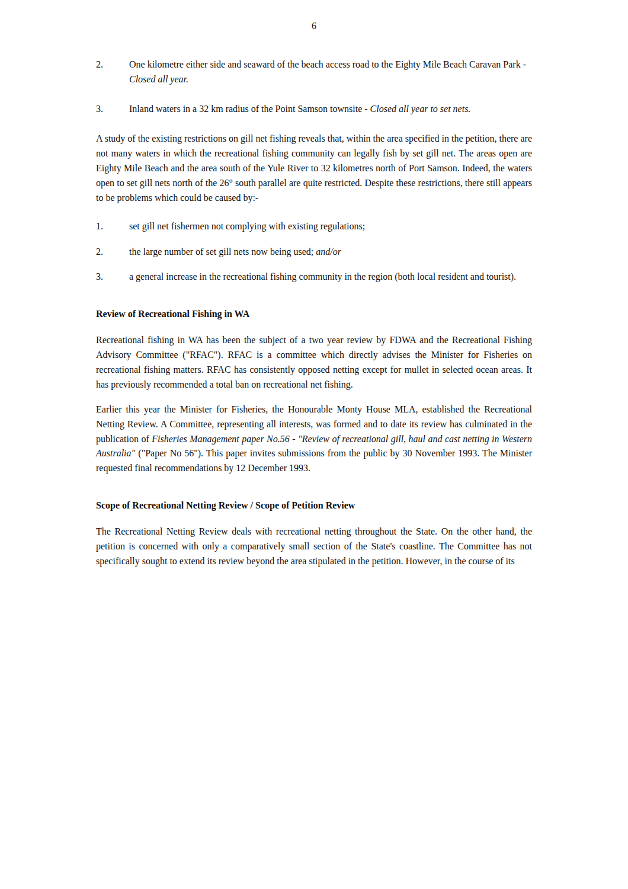6
2. One kilometre either side and seaward of the beach access road to the Eighty Mile Beach Caravan Park - Closed all year.
3. Inland waters in a 32 km radius of the Point Samson townsite - Closed all year to set nets.
A study of the existing restrictions on gill net fishing reveals that, within the area specified in the petition, there are not many waters in which the recreational fishing community can legally fish by set gill net. The areas open are Eighty Mile Beach and the area south of the Yule River to 32 kilometres north of Port Samson. Indeed, the waters open to set gill nets north of the 26° south parallel are quite restricted. Despite these restrictions, there still appears to be problems which could be caused by:-
1. set gill net fishermen not complying with existing regulations;
2. the large number of set gill nets now being used; and/or
3. a general increase in the recreational fishing community in the region (both local resident and tourist).
Review of Recreational Fishing in WA
Recreational fishing in WA has been the subject of a two year review by FDWA and the Recreational Fishing Advisory Committee ("RFAC"). RFAC is a committee which directly advises the Minister for Fisheries on recreational fishing matters. RFAC has consistently opposed netting except for mullet in selected ocean areas. It has previously recommended a total ban on recreational net fishing.
Earlier this year the Minister for Fisheries, the Honourable Monty House MLA, established the Recreational Netting Review. A Committee, representing all interests, was formed and to date its review has culminated in the publication of Fisheries Management paper No.56 - "Review of recreational gill, haul and cast netting in Western Australia" ("Paper No 56"). This paper invites submissions from the public by 30 November 1993. The Minister requested final recommendations by 12 December 1993.
Scope of Recreational Netting Review / Scope of Petition Review
The Recreational Netting Review deals with recreational netting throughout the State. On the other hand, the petition is concerned with only a comparatively small section of the State's coastline. The Committee has not specifically sought to extend its review beyond the area stipulated in the petition. However, in the course of its